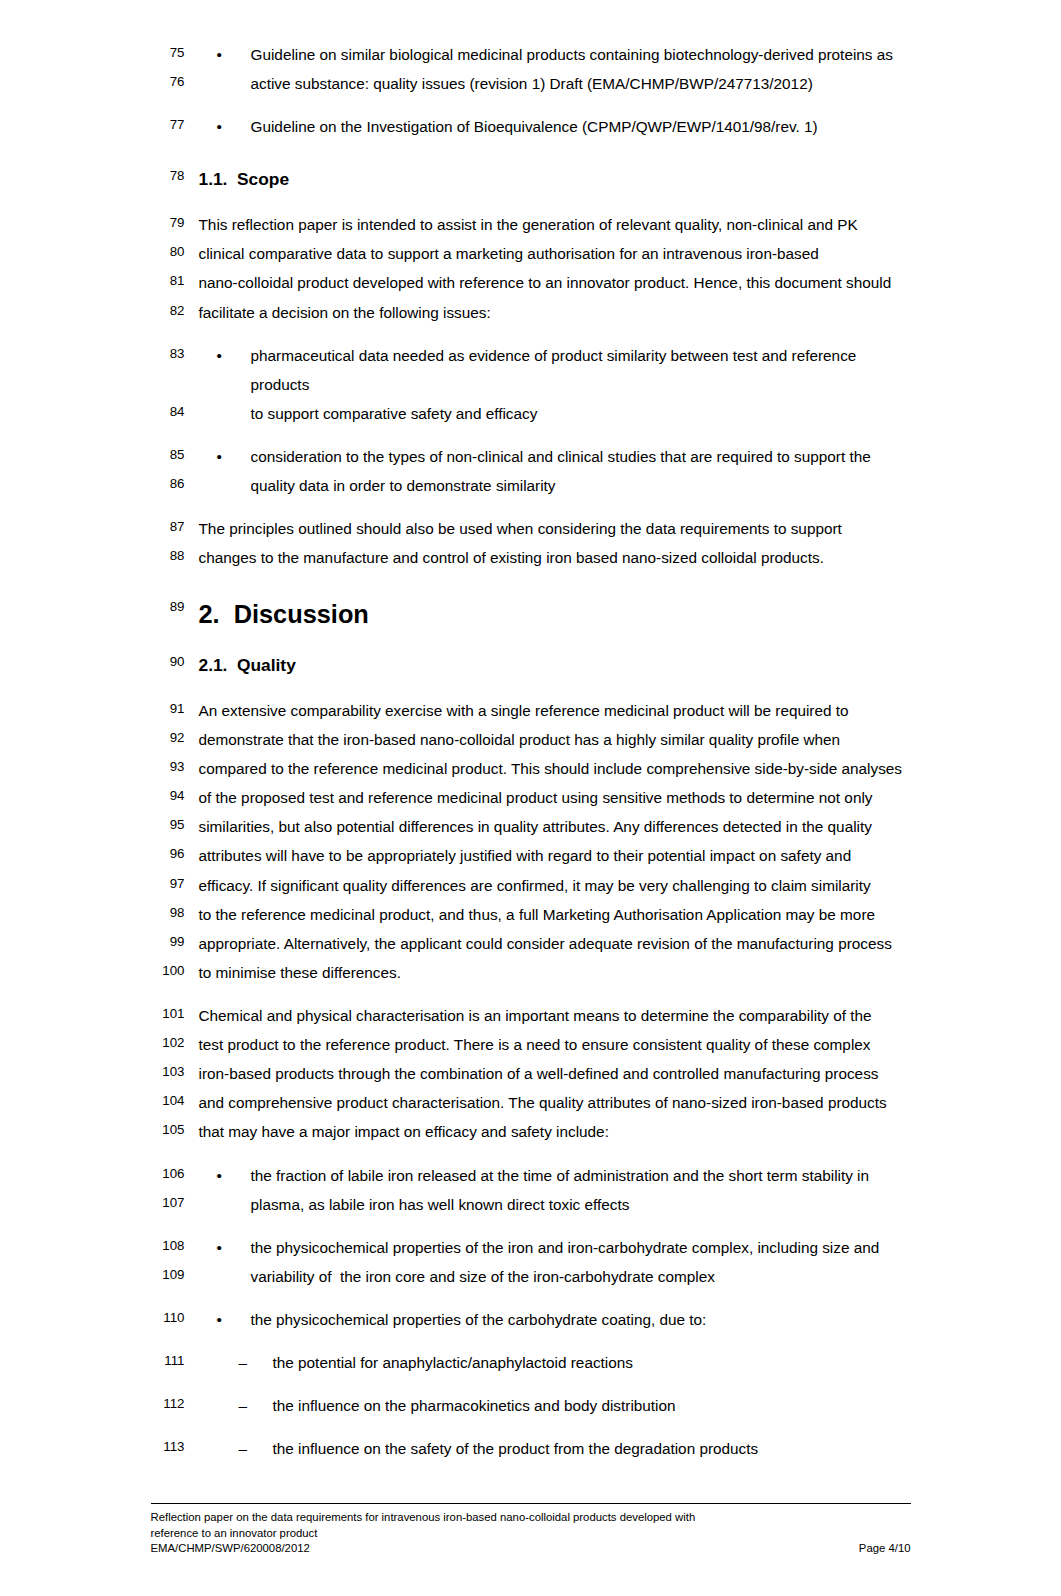75
•
Guideline on similar biological medicinal products containing biotechnology-derived proteins as
76
active substance: quality issues (revision 1) Draft (EMA/CHMP/BWP/247713/2012)
77
•
Guideline on the Investigation of Bioequivalence (CPMP/QWP/EWP/1401/98/rev. 1)
78
1.1. Scope
79
This reflection paper is intended to assist in the generation of relevant quality, non-clinical and PK
80
clinical comparative data to support a marketing authorisation for an intravenous iron-based
81
nano-colloidal product developed with reference to an innovator product. Hence, this document should
82
facilitate a decision on the following issues:
83
•
pharmaceutical data needed as evidence of product similarity between test and reference products
84
to support comparative safety and efficacy
85
•
consideration to the types of non-clinical and clinical studies that are required to support the
86
quality data in order to demonstrate similarity
87
The principles outlined should also be used when considering the data requirements to support
88
changes to the manufacture and control of existing iron based nano-sized colloidal products.
89
2. Discussion
90
2.1. Quality
91
An extensive comparability exercise with a single reference medicinal product will be required to
92
demonstrate that the iron-based nano-colloidal product has a highly similar quality profile when
93
compared to the reference medicinal product. This should include comprehensive side-by-side analyses
94
of the proposed test and reference medicinal product using sensitive methods to determine not only
95
similarities, but also potential differences in quality attributes. Any differences detected in the quality
96
attributes will have to be appropriately justified with regard to their potential impact on safety and
97
efficacy. If significant quality differences are confirmed, it may be very challenging to claim similarity
98
to the reference medicinal product, and thus, a full Marketing Authorisation Application may be more
99
appropriate. Alternatively, the applicant could consider adequate revision of the manufacturing process
100
to minimise these differences.
101
Chemical and physical characterisation is an important means to determine the comparability of the
102
test product to the reference product. There is a need to ensure consistent quality of these complex
103
iron-based products through the combination of a well-defined and controlled manufacturing process
104
and comprehensive product characterisation. The quality attributes of nano-sized iron-based products
105
that may have a major impact on efficacy and safety include:
106
•
the fraction of labile iron released at the time of administration and the short term stability in
107
plasma, as labile iron has well known direct toxic effects
108
•
the physicochemical properties of the iron and iron-carbohydrate complex, including size and
109
variability of the iron core and size of the iron-carbohydrate complex
110
•
the physicochemical properties of the carbohydrate coating, due to:
111
–
the potential for anaphylactic/anaphylactoid reactions
112
–
the influence on the pharmacokinetics and body distribution
113
–
the influence on the safety of the product from the degradation products
Reflection paper on the data requirements for intravenous iron-based nano-colloidal products developed with reference to an innovator product
EMA/CHMP/SWP/620008/2012
Page 4/10